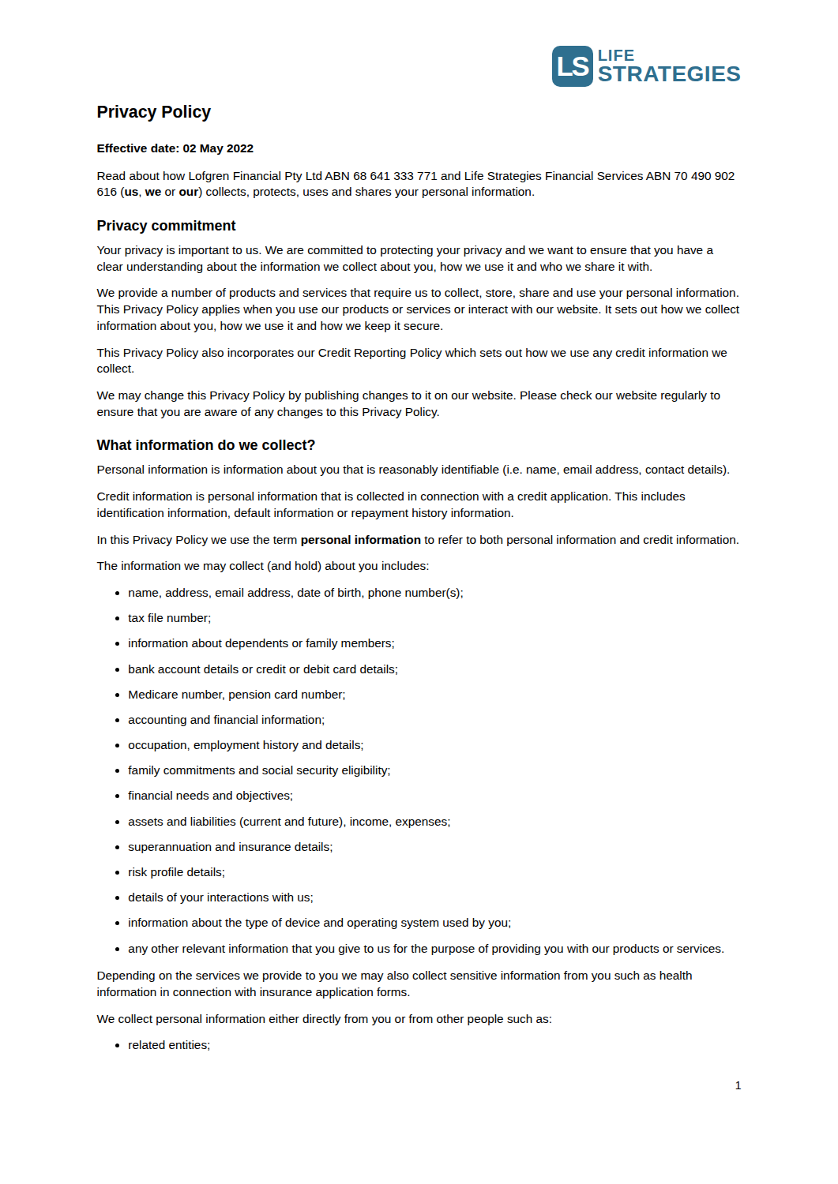LS LIFE STRATEGIES
Privacy Policy
Effective date: 02 May 2022
Read about how Lofgren Financial Pty Ltd ABN 68 641 333 771 and Life Strategies Financial Services ABN 70 490 902 616 (us, we or our) collects, protects, uses and shares your personal information.
Privacy commitment
Your privacy is important to us. We are committed to protecting your privacy and we want to ensure that you have a clear understanding about the information we collect about you, how we use it and who we share it with.
We provide a number of products and services that require us to collect, store, share and use your personal information. This Privacy Policy applies when you use our products or services or interact with our website. It sets out how we collect information about you, how we use it and how we keep it secure.
This Privacy Policy also incorporates our Credit Reporting Policy which sets out how we use any credit information we collect.
We may change this Privacy Policy by publishing changes to it on our website. Please check our website regularly to ensure that you are aware of any changes to this Privacy Policy.
What information do we collect?
Personal information is information about you that is reasonably identifiable (i.e. name, email address, contact details).
Credit information is personal information that is collected in connection with a credit application. This includes identification information, default information or repayment history information.
In this Privacy Policy we use the term personal information to refer to both personal information and credit information.
The information we may collect (and hold) about you includes:
name, address, email address, date of birth, phone number(s);
tax file number;
information about dependents or family members;
bank account details or credit or debit card details;
Medicare number, pension card number;
accounting and financial information;
occupation, employment history and details;
family commitments and social security eligibility;
financial needs and objectives;
assets and liabilities (current and future), income, expenses;
superannuation and insurance details;
risk profile details;
details of your interactions with us;
information about the type of device and operating system used by you;
any other relevant information that you give to us for the purpose of providing you with our products or services.
Depending on the services we provide to you we may also collect sensitive information from you such as health information in connection with insurance application forms.
We collect personal information either directly from you or from other people such as:
related entities;
1